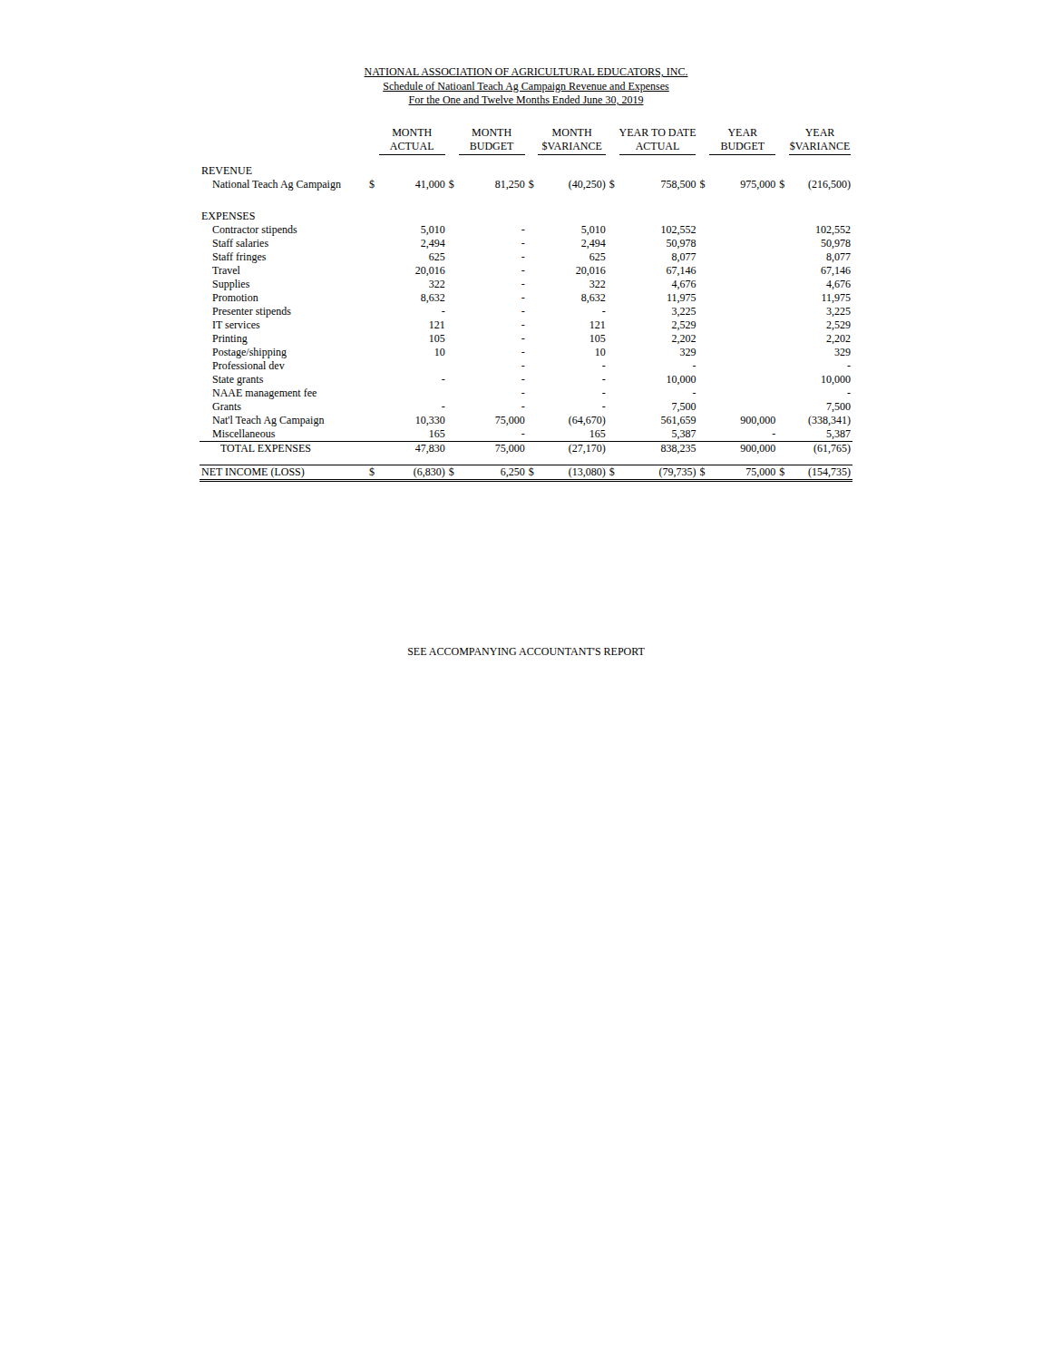NATIONAL ASSOCIATION OF AGRICULTURAL EDUCATORS, INC.
Schedule of Natioanl Teach Ag Campaign Revenue and Expenses
For the One and Twelve Months Ended June 30, 2019
| | | MONTH ACTUAL | | MONTH BUDGET | | MONTH $VARIANCE | | YEAR TO DATE ACTUAL | | YEAR BUDGET | | YEAR $VARIANCE |
| REVENUE | |
| National Teach Ag Campaign | $ | 41,000 | $ | 81,250 | $ | (40,250) | $ | 758,500 | $ | 975,000 | $ | (216,500) |
| EXPENSES | |
| Contractor stipends | | 5,010 | | - | | 5,010 | | 102,552 | | | | 102,552 |
| Staff salaries | | 2,494 | | - | | 2,494 | | 50,978 | | | | 50,978 |
| Staff fringes | | 625 | | - | | 625 | | 8,077 | | | | 8,077 |
| Travel | | 20,016 | | - | | 20,016 | | 67,146 | | | | 67,146 |
| Supplies | | 322 | | - | | 322 | | 4,676 | | | | 4,676 |
| Promotion | | 8,632 | | - | | 8,632 | | 11,975 | | | | 11,975 |
| Presenter stipends | | - | | - | | - | | 3,225 | | | | 3,225 |
| IT services | | 121 | | - | | 121 | | 2,529 | | | | 2,529 |
| Printing | | 105 | | - | | 105 | | 2,202 | | | | 2,202 |
| Postage/shipping | | 10 | | - | | 10 | | 329 | | | | 329 |
| Professional dev | | | | - | | - | | - | | | | - |
| State grants | | - | | - | | - | | 10,000 | | | | 10,000 |
| NAAE management fee | | | | - | | - | | - | | | | - |
| Grants | | - | | - | | - | | 7,500 | | | | 7,500 |
| Nat'l Teach Ag Campaign | | 10,330 | | 75,000 | | (64,670) | | 561,659 | | 900,000 | | (338,341) |
| Miscellaneous | | 165 | | - | | 165 | | 5,387 | | - | | 5,387 |
| TOTAL EXPENSES | | 47,830 | | 75,000 | | (27,170) | | 838,235 | | 900,000 | | (61,765) |
| NET INCOME (LOSS) | $ | (6,830) | $ | 6,250 | $ | (13,080) | $ | (79,735) | $ | 75,000 | $ | (154,735) |
SEE ACCOMPANYING ACCOUNTANT'S REPORT